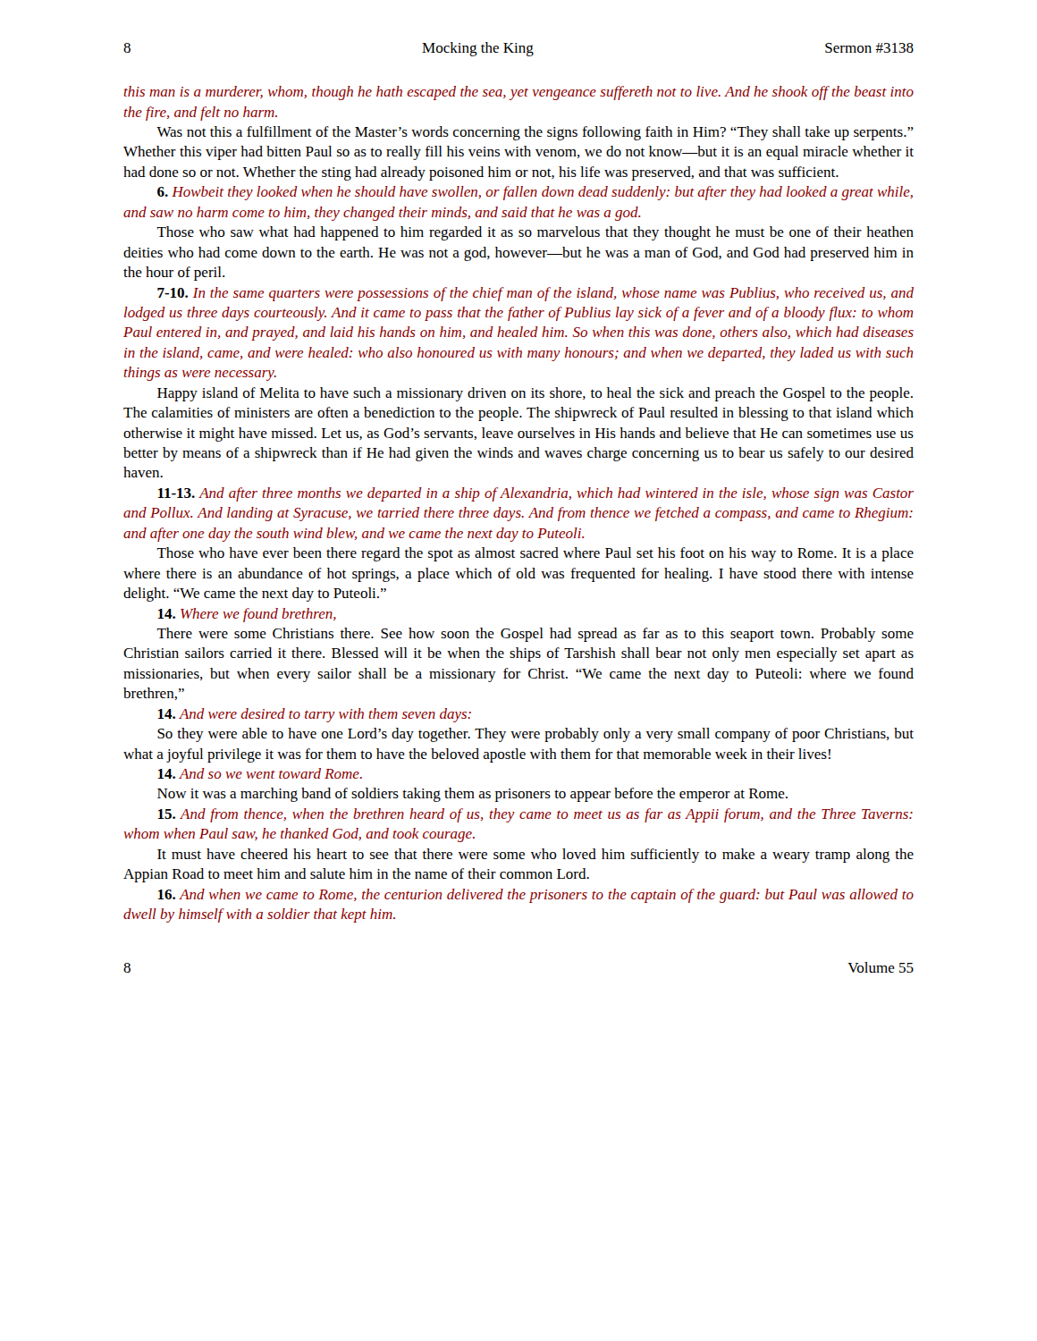8 Mocking the King Sermon #3138
this man is a murderer, whom, though he hath escaped the sea, yet vengeance suffereth not to live. And he shook off the beast into the fire, and felt no harm.
Was not this a fulfillment of the Master’s words concerning the signs following faith in Him? “They shall take up serpents.” Whether this viper had bitten Paul so as to really fill his veins with venom, we do not know—but it is an equal miracle whether it had done so or not. Whether the sting had already poisoned him or not, his life was preserved, and that was sufficient.
6. Howbeit they looked when he should have swollen, or fallen down dead suddenly: but after they had looked a great while, and saw no harm come to him, they changed their minds, and said that he was a god.
Those who saw what had happened to him regarded it as so marvelous that they thought he must be one of their heathen deities who had come down to the earth. He was not a god, however—but he was a man of God, and God had preserved him in the hour of peril.
7-10. In the same quarters were possessions of the chief man of the island, whose name was Publius, who received us, and lodged us three days courteously. And it came to pass that the father of Publius lay sick of a fever and of a bloody flux: to whom Paul entered in, and prayed, and laid his hands on him, and healed him. So when this was done, others also, which had diseases in the island, came, and were healed: who also honoured us with many honours; and when we departed, they laded us with such things as were necessary.
Happy island of Melita to have such a missionary driven on its shore, to heal the sick and preach the Gospel to the people. The calamities of ministers are often a benediction to the people. The shipwreck of Paul resulted in blessing to that island which otherwise it might have missed. Let us, as God’s servants, leave ourselves in His hands and believe that He can sometimes use us better by means of a shipwreck than if He had given the winds and waves charge concerning us to bear us safely to our desired haven.
11-13. And after three months we departed in a ship of Alexandria, which had wintered in the isle, whose sign was Castor and Pollux. And landing at Syracuse, we tarried there three days. And from thence we fetched a compass, and came to Rhegium: and after one day the south wind blew, and we came the next day to Puteoli.
Those who have ever been there regard the spot as almost sacred where Paul set his foot on his way to Rome. It is a place where there is an abundance of hot springs, a place which of old was frequented for healing. I have stood there with intense delight. “We came the next day to Puteoli.”
14. Where we found brethren,
There were some Christians there. See how soon the Gospel had spread as far as to this seaport town. Probably some Christian sailors carried it there. Blessed will it be when the ships of Tarshish shall bear not only men especially set apart as missionaries, but when every sailor shall be a missionary for Christ. “We came the next day to Puteoli: where we found brethren,”
14. And were desired to tarry with them seven days:
So they were able to have one Lord’s day together. They were probably only a very small company of poor Christians, but what a joyful privilege it was for them to have the beloved apostle with them for that memorable week in their lives!
14. And so we went toward Rome.
Now it was a marching band of soldiers taking them as prisoners to appear before the emperor at Rome.
15. And from thence, when the brethren heard of us, they came to meet us as far as Appii forum, and the Three Taverns: whom when Paul saw, he thanked God, and took courage.
It must have cheered his heart to see that there were some who loved him sufficiently to make a weary tramp along the Appian Road to meet him and salute him in the name of their common Lord.
16. And when we came to Rome, the centurion delivered the prisoners to the captain of the guard: but Paul was allowed to dwell by himself with a soldier that kept him.
8 Volume 55